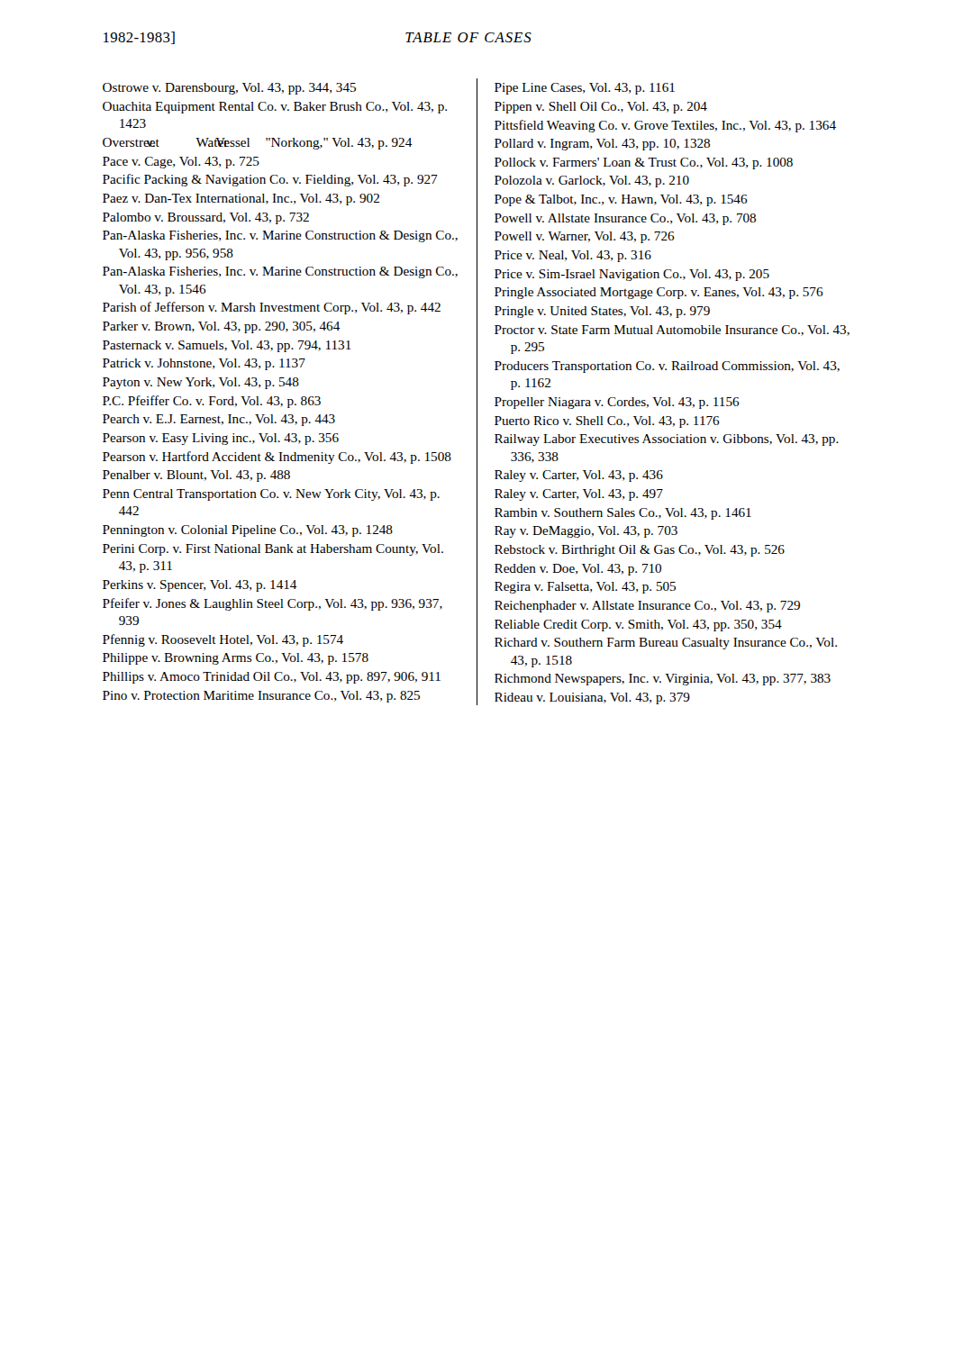1982-1983]
TABLE OF CASES
Ostrowe v. Darensbourg, Vol. 43, pp. 344, 345
Ouachita Equipment Rental Co. v. Baker Brush Co., Vol. 43, p. 1423
Overstreet v. Water Vessel "Norkong," Vol. 43, p. 924
Pace v. Cage, Vol. 43, p. 725
Pacific Packing & Navigation Co. v. Fielding, Vol. 43, p. 927
Paez v. Dan-Tex International, Inc., Vol. 43, p. 902
Palombo v. Broussard, Vol. 43, p. 732
Pan-Alaska Fisheries, Inc. v. Marine Construction & Design Co., Vol. 43, pp. 956, 958
Pan-Alaska Fisheries, Inc. v. Marine Construction & Design Co., Vol. 43, p. 1546
Parish of Jefferson v. Marsh Investment Corp., Vol. 43, p. 442
Parker v. Brown, Vol. 43, pp. 290, 305, 464
Pasternack v. Samuels, Vol. 43, pp. 794, 1131
Patrick v. Johnstone, Vol. 43, p. 1137
Payton v. New York, Vol. 43, p. 548
P.C. Pfeiffer Co. v. Ford, Vol. 43, p. 863
Pearch v. E.J. Earnest, Inc., Vol. 43, p. 443
Pearson v. Easy Living inc., Vol. 43, p. 356
Pearson v. Hartford Accident & Indmenity Co., Vol. 43, p. 1508
Penalber v. Blount, Vol. 43, p. 488
Penn Central Transportation Co. v. New York City, Vol. 43, p. 442
Pennington v. Colonial Pipeline Co., Vol. 43, p. 1248
Perini Corp. v. First National Bank at Habersham County, Vol. 43, p. 311
Perkins v. Spencer, Vol. 43, p. 1414
Pfeifer v. Jones & Laughlin Steel Corp., Vol. 43, pp. 936, 937, 939
Pfennig v. Roosevelt Hotel, Vol. 43, p. 1574
Philippe v. Browning Arms Co., Vol. 43, p. 1578
Phillips v. Amoco Trinidad Oil Co., Vol. 43, pp. 897, 906, 911
Pino v. Protection Maritime Insurance Co., Vol. 43, p. 825
Pipe Line Cases, Vol. 43, p. 1161
Pippen v. Shell Oil Co., Vol. 43, p. 204
Pittsfield Weaving Co. v. Grove Textiles, Inc., Vol. 43, p. 1364
Pollard v. Ingram, Vol. 43, pp. 10, 1328
Pollock v. Farmers' Loan & Trust Co., Vol. 43, p. 1008
Polozola v. Garlock, Vol. 43, p. 210
Pope & Talbot, Inc., v. Hawn, Vol. 43, p. 1546
Powell v. Allstate Insurance Co., Vol. 43, p. 708
Powell v. Warner, Vol. 43, p. 726
Price v. Neal, Vol. 43, p. 316
Price v. Sim-Israel Navigation Co., Vol. 43, p. 205
Pringle Associated Mortgage Corp. v. Eanes, Vol. 43, p. 576
Pringle v. United States, Vol. 43, p. 979
Proctor v. State Farm Mutual Automobile Insurance Co., Vol. 43, p. 295
Producers Transportation Co. v. Railroad Commission, Vol. 43, p. 1162
Propeller Niagara v. Cordes, Vol. 43, p. 1156
Puerto Rico v. Shell Co., Vol. 43, p. 1176
Railway Labor Executives Association v. Gibbons, Vol. 43, pp. 336, 338
Raley v. Carter, Vol. 43, p. 436
Raley v. Carter, Vol. 43, p. 497
Rambin v. Southern Sales Co., Vol. 43, p. 1461
Ray v. DeMaggio, Vol. 43, p. 703
Rebstock v. Birthright Oil & Gas Co., Vol. 43, p. 526
Redden v. Doe, Vol. 43, p. 710
Regira v. Falsetta, Vol. 43, p. 505
Reichenphader v. Allstate Insurance Co., Vol. 43, p. 729
Reliable Credit Corp. v. Smith, Vol. 43, pp. 350, 354
Richard v. Southern Farm Bureau Casualty Insurance Co., Vol. 43, p. 1518
Richmond Newspapers, Inc. v. Virginia, Vol. 43, pp. 377, 383
Rideau v. Louisiana, Vol. 43, p. 379